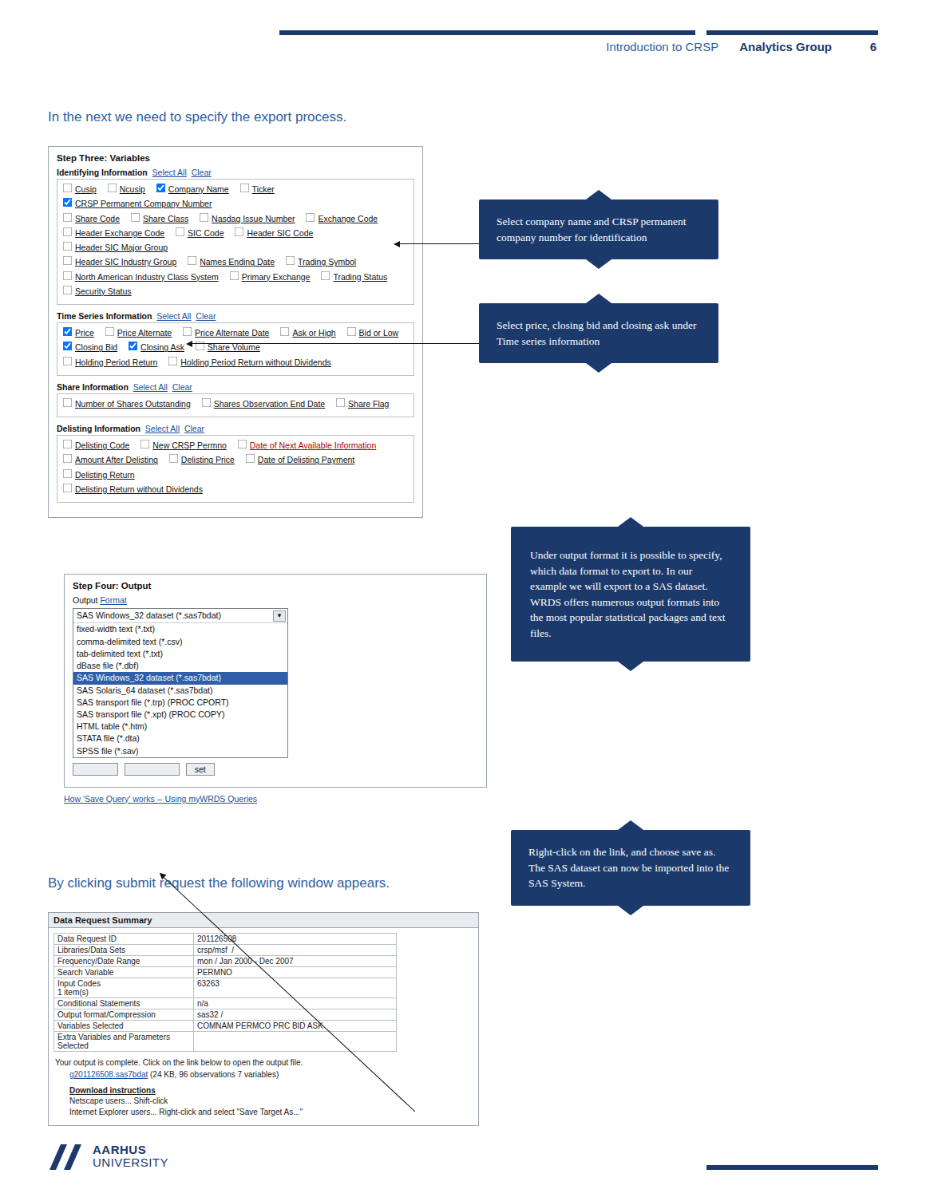Introduction to CRSP Analytics Group 6
In the next we need to specify the export process.
Step Three: Variables
Identifying Information Select All Clear
Cusip Ncusip Company Name Ticker CRSP Permanent Company Number
Share Code Share Class Nasdaq Issue Number Exchange Code
Header Exchange Code SIC Code Header SIC Code Header SIC Major Group
Header SIC Industry Group Names Ending Date Trading Symbol
North American Industry Class System Primary Exchange Trading Status
Security Status
Time Series Information Select All Clear
Price Price Alternate Price Alternate Date Ask or High Bid or Low
Closing Bid Closing Ask Share Volume
Holding Period Return Holding Period Return without Dividends
Share Information Select All Clear
Number of Shares Outstanding Shares Observation End Date Share Flag
Delisting Information Select All Clear
Delisting Code New CRSP Permno Date of Next Available Information
Amount After Delisting Delisting Price Date of Delisting Payment Delisting Return
Delisting Return without Dividends
Step Four: Output
Output Format
SAS Windows_32 dataset (*.sas7bdat) ▼
fixed-width text (*.txt)
comma-delimited text (*.csv)
tab-delimited text (*.txt)
dBase file (*.dbf)
SAS Windows_32 dataset (*.sas7bdat)
SAS Solaris_64 dataset (*.sas7bdat)
SAS transport file (*.trp) (PROC CPORT)
SAS transport file (*.xpt) (PROC COPY)
HTML table (*.htm)
STATA file (*.dta)
SPSS file (*.sav)
set
How 'Save Query' works -- Using myWRDS Queries
By clicking submit request the following window appears.
Data Request Summary
| Data Request ID | 201126508 |
| Libraries/Data Sets | crsp/msf / |
| Frequency/Date Range | mon / Jan 2000 - Dec 2007 |
| Search Variable | PERMNO |
| Input Codes 1 item(s) | 63263 |
| Conditional Statements | n/a |
| Output format/Compression | sas32 / |
| Variables Selected | COMNAM PERMCO PRC BID ASK |
| Extra Variables and Parameters Selected | |
Your output is complete. Click on the link below to open the output file.
g201126508.sas7bdat (24 KB, 96 observations 7 variables)
Download instructions
Netscape users... Shift-click
Internet Explorer users... Right-click and select "Save Target As..."
Select company name and CRSP permanent company number for identification
Select price, closing bid and closing ask under Time series information
Under output format it is possible to specify, which data format to export to. In our example we will export to a SAS dataset. WRDS offers numerous output formats into the most popular statistical packages and text files.
Right-click on the link, and choose save as. The SAS dataset can now be imported into the SAS System.
AARHUS
UNIVERSITY